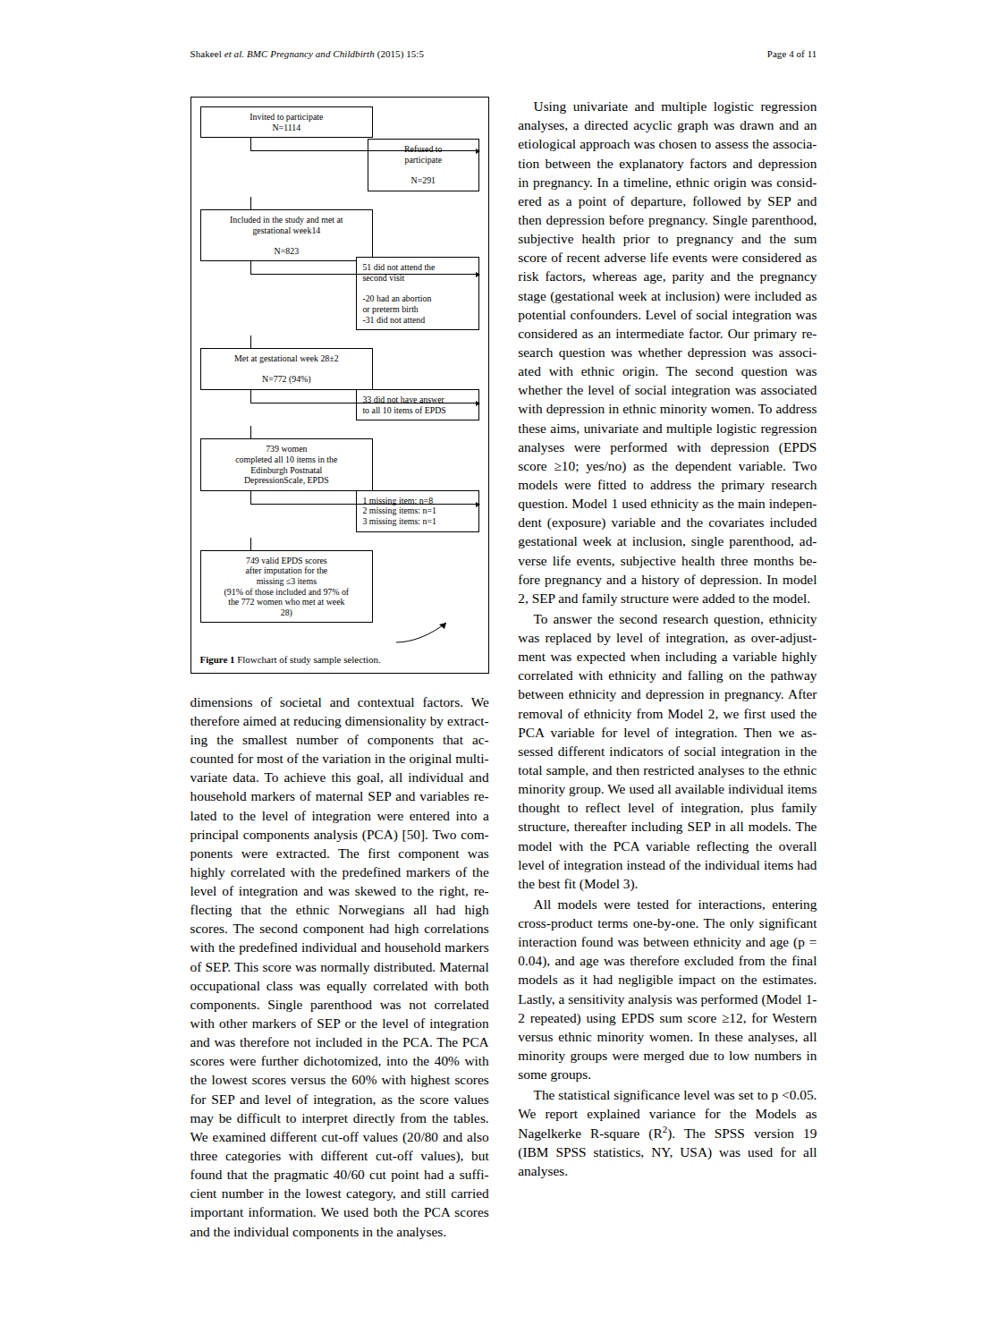Shakeel et al. BMC Pregnancy and Childbirth (2015) 15:5
Page 4 of 11
Invited to participate
N=1114
Refused to
participate
N=291
Included in the study and met at
gestational week14
N=823
51 did not attend the
second visit
-20 had an abortion
or preterm birth
-31 did not attend
Met at gestational week 28±2
N=772 (94%)
33 did not have answer
to all 10 items of EPDS
739 women
completed all 10 items in the
Edinburgh Postnatal
DepressionScale, EPDS
1 missing item: n=8
2 missing items: n=1
3 missing items: n=1
749 valid EPDS scores
after imputation for the
missing ≤3 items
(91% of those included and 97% of
the 772 women who met at week
28)
Figure 1 Flowchart of study sample selection.
dimensions of societal and contextual factors. We therefore aimed at reducing dimensionality by extracting the smallest number of components that accounted for most of the variation in the original multivariate data. To achieve this goal, all individual and household markers of maternal SEP and variables related to the level of integration were entered into a principal components analysis (PCA) [50]. Two components were extracted. The first component was highly correlated with the predefined markers of the level of integration and was skewed to the right, reflecting that the ethnic Norwegians all had high scores. The second component had high correlations with the predefined individual and household markers of SEP. This score was normally distributed. Maternal occupational class was equally correlated with both components. Single parenthood was not correlated with other markers of SEP or the level of integration and was therefore not included in the PCA. The PCA scores were further dichotomized, into the 40% with the lowest scores versus the 60% with highest scores for SEP and level of integration, as the score values may be difficult to interpret directly from the tables. We examined different cut-off values (20/80 and also three categories with different cut-off values), but found that the pragmatic 40/60 cut point had a sufficient number in the lowest category, and still carried important information. We used both the PCA scores and the individual components in the analyses.
Using univariate and multiple logistic regression analyses, a directed acyclic graph was drawn and an etiological approach was chosen to assess the association between the explanatory factors and depression in pregnancy. In a timeline, ethnic origin was considered as a point of departure, followed by SEP and then depression before pregnancy. Single parenthood, subjective health prior to pregnancy and the sum score of recent adverse life events were considered as risk factors, whereas age, parity and the pregnancy stage (gestational week at inclusion) were included as potential confounders. Level of social integration was considered as an intermediate factor. Our primary research question was whether depression was associated with ethnic origin. The second question was whether the level of social integration was associated with depression in ethnic minority women. To address these aims, univariate and multiple logistic regression analyses were performed with depression (EPDS score ≥10; yes/no) as the dependent variable. Two models were fitted to address the primary research question. Model 1 used ethnicity as the main independent (exposure) variable and the covariates included gestational week at inclusion, single parenthood, adverse life events, subjective health three months before pregnancy and a history of depression. In model 2, SEP and family structure were added to the model.
To answer the second research question, ethnicity was replaced by level of integration, as over-adjustment was expected when including a variable highly correlated with ethnicity and falling on the pathway between ethnicity and depression in pregnancy. After removal of ethnicity from Model 2, we first used the PCA variable for level of integration. Then we assessed different indicators of social integration in the total sample, and then restricted analyses to the ethnic minority group. We used all available individual items thought to reflect level of integration, plus family structure, thereafter including SEP in all models. The model with the PCA variable reflecting the overall level of integration instead of the individual items had the best fit (Model 3).
All models were tested for interactions, entering cross-product terms one-by-one. The only significant interaction found was between ethnicity and age (p = 0.04), and age was therefore excluded from the final models as it had negligible impact on the estimates. Lastly, a sensitivity analysis was performed (Model 1-2 repeated) using EPDS sum score ≥12, for Western versus ethnic minority women. In these analyses, all minority groups were merged due to low numbers in some groups.
The statistical significance level was set to p <0.05. We report explained variance for the Models as Nagelkerke R-square (R2). The SPSS version 19 (IBM SPSS statistics, NY, USA) was used for all analyses.